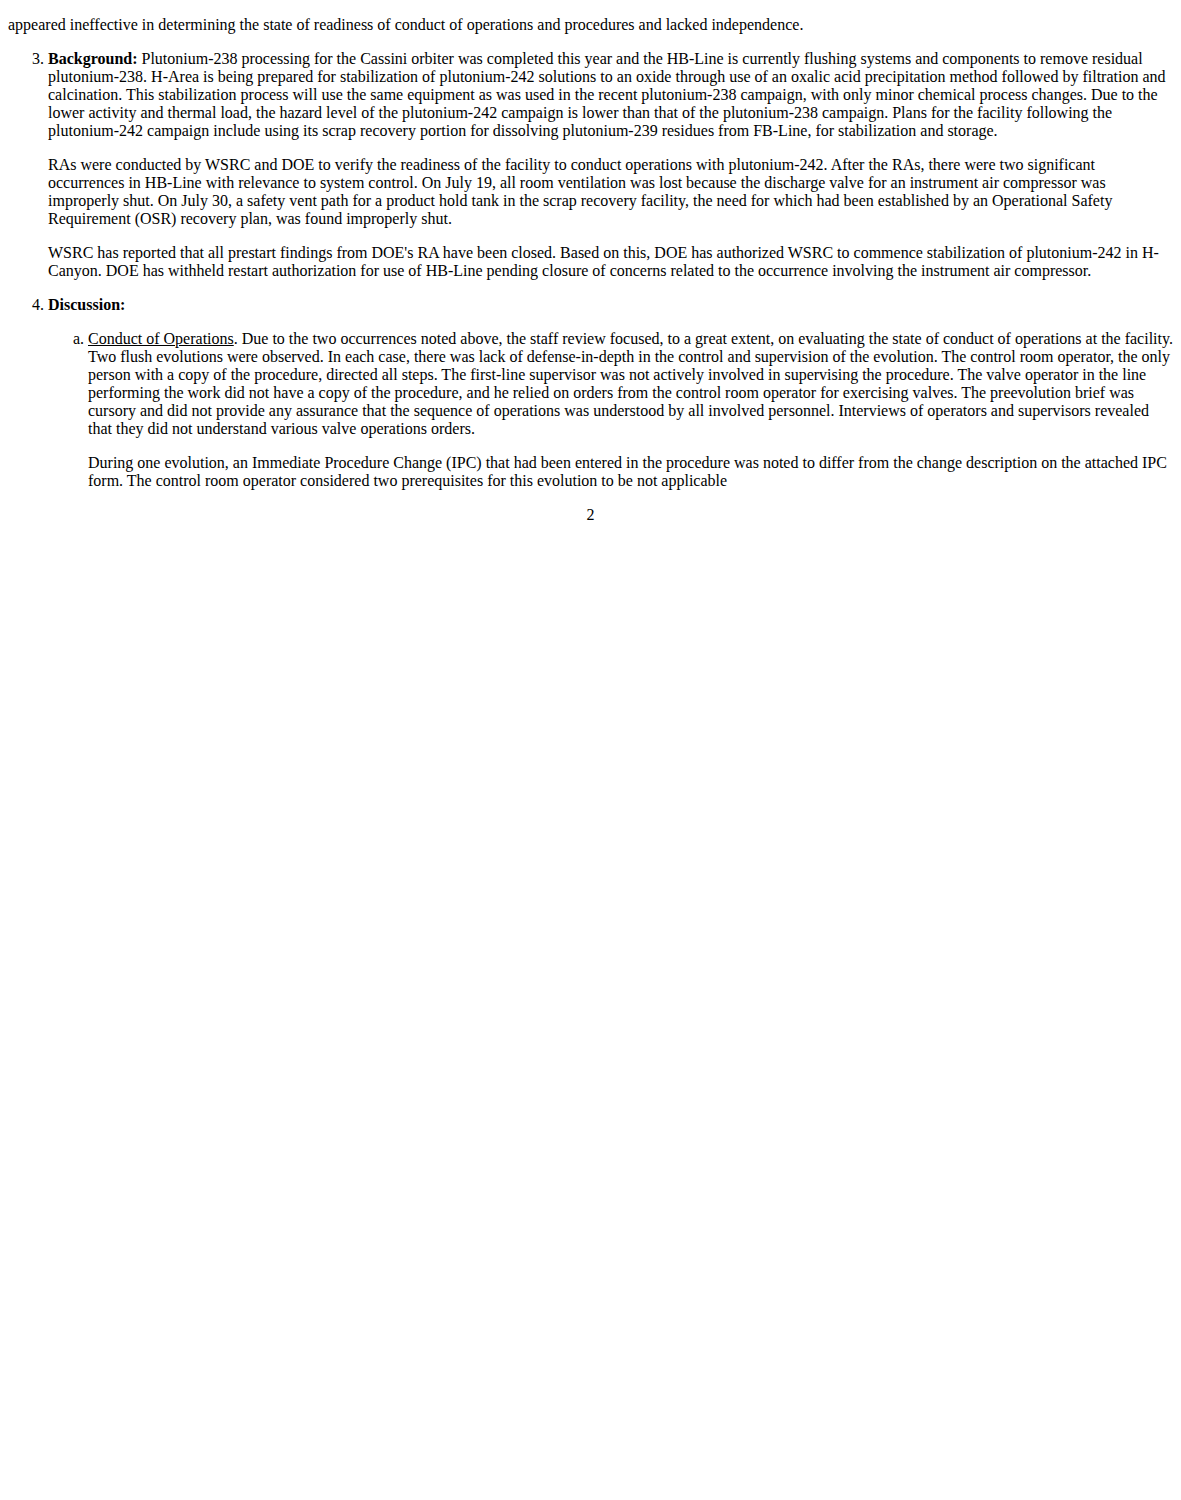appeared ineffective in determining the state of readiness of conduct of operations and procedures and lacked independence.
Background: Plutonium-238 processing for the Cassini orbiter was completed this year and the HB-Line is currently flushing systems and components to remove residual plutonium-238. H-Area is being prepared for stabilization of plutonium-242 solutions to an oxide through use of an oxalic acid precipitation method followed by filtration and calcination. This stabilization process will use the same equipment as was used in the recent plutonium-238 campaign, with only minor chemical process changes. Due to the lower activity and thermal load, the hazard level of the plutonium-242 campaign is lower than that of the plutonium-238 campaign. Plans for the facility following the plutonium-242 campaign include using its scrap recovery portion for dissolving plutonium-239 residues from FB-Line, for stabilization and storage.
RAs were conducted by WSRC and DOE to verify the readiness of the facility to conduct operations with plutonium-242. After the RAs, there were two significant occurrences in HB-Line with relevance to system control. On July 19, all room ventilation was lost because the discharge valve for an instrument air compressor was improperly shut. On July 30, a safety vent path for a product hold tank in the scrap recovery facility, the need for which had been established by an Operational Safety Requirement (OSR) recovery plan, was found improperly shut.
WSRC has reported that all prestart findings from DOE's RA have been closed. Based on this, DOE has authorized WSRC to commence stabilization of plutonium-242 in H-Canyon. DOE has withheld restart authorization for use of HB-Line pending closure of concerns related to the occurrence involving the instrument air compressor.
Discussion:
Conduct of Operations. Due to the two occurrences noted above, the staff review focused, to a great extent, on evaluating the state of conduct of operations at the facility. Two flush evolutions were observed. In each case, there was lack of defense-in-depth in the control and supervision of the evolution. The control room operator, the only person with a copy of the procedure, directed all steps. The first-line supervisor was not actively involved in supervising the procedure. The valve operator in the line performing the work did not have a copy of the procedure, and he relied on orders from the control room operator for exercising valves. The preevolution brief was cursory and did not provide any assurance that the sequence of operations was understood by all involved personnel. Interviews of operators and supervisors revealed that they did not understand various valve operations orders.
During one evolution, an Immediate Procedure Change (IPC) that had been entered in the procedure was noted to differ from the change description on the attached IPC form. The control room operator considered two prerequisites for this evolution to be not applicable
2